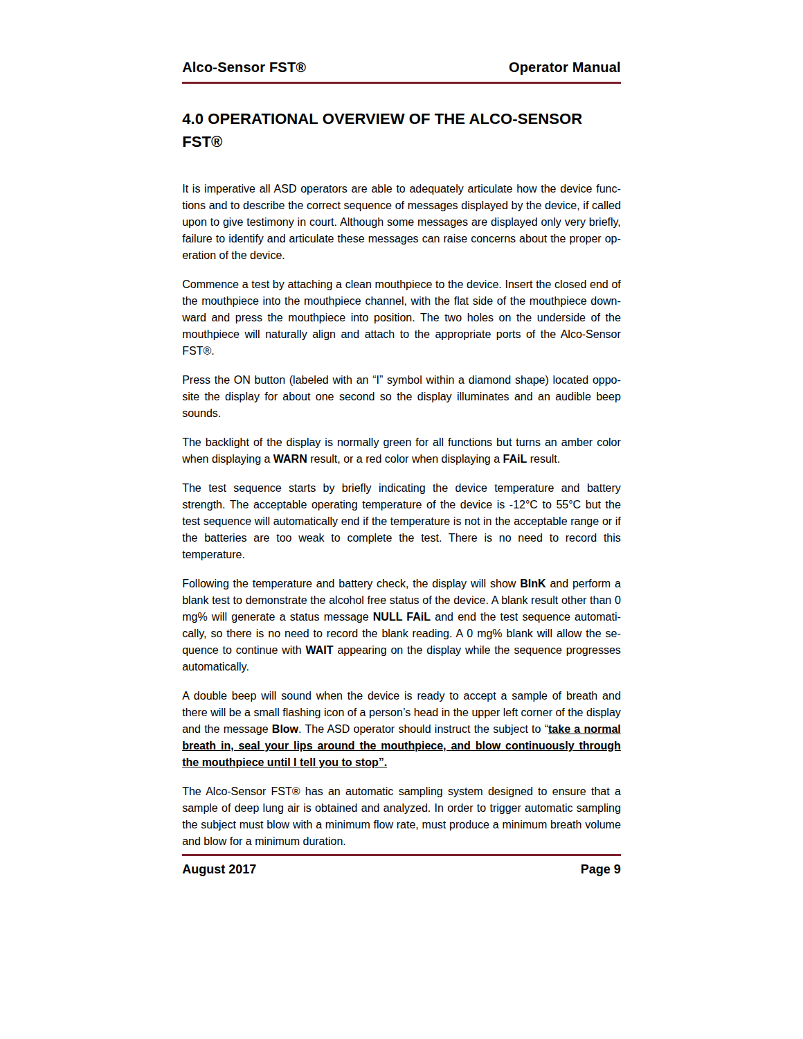Alco-Sensor FST® Operator Manual
4.0 OPERATIONAL OVERVIEW OF THE ALCO-SENSOR FST®
It is imperative all ASD operators are able to adequately articulate how the device functions and to describe the correct sequence of messages displayed by the device, if called upon to give testimony in court. Although some messages are displayed only very briefly, failure to identify and articulate these messages can raise concerns about the proper operation of the device.
Commence a test by attaching a clean mouthpiece to the device. Insert the closed end of the mouthpiece into the mouthpiece channel, with the flat side of the mouthpiece downward and press the mouthpiece into position. The two holes on the underside of the mouthpiece will naturally align and attach to the appropriate ports of the Alco-Sensor FST®.
Press the ON button (labeled with an “I” symbol within a diamond shape) located opposite the display for about one second so the display illuminates and an audible beep sounds.
The backlight of the display is normally green for all functions but turns an amber color when displaying a WARN result, or a red color when displaying a FAiL result.
The test sequence starts by briefly indicating the device temperature and battery strength. The acceptable operating temperature of the device is -12°C to 55°C but the test sequence will automatically end if the temperature is not in the acceptable range or if the batteries are too weak to complete the test. There is no need to record this temperature.
Following the temperature and battery check, the display will show BlnK and perform a blank test to demonstrate the alcohol free status of the device. A blank result other than 0 mg% will generate a status message NULL FAiL and end the test sequence automatically, so there is no need to record the blank reading. A 0 mg% blank will allow the sequence to continue with WAIT appearing on the display while the sequence progresses automatically.
A double beep will sound when the device is ready to accept a sample of breath and there will be a small flashing icon of a person’s head in the upper left corner of the display and the message Blow. The ASD operator should instruct the subject to “take a normal breath in, seal your lips around the mouthpiece, and blow continuously through the mouthpiece until I tell you to stop”.
The Alco-Sensor FST® has an automatic sampling system designed to ensure that a sample of deep lung air is obtained and analyzed. In order to trigger automatic sampling the subject must blow with a minimum flow rate, must produce a minimum breath volume and blow for a minimum duration.
August 2017 Page 9